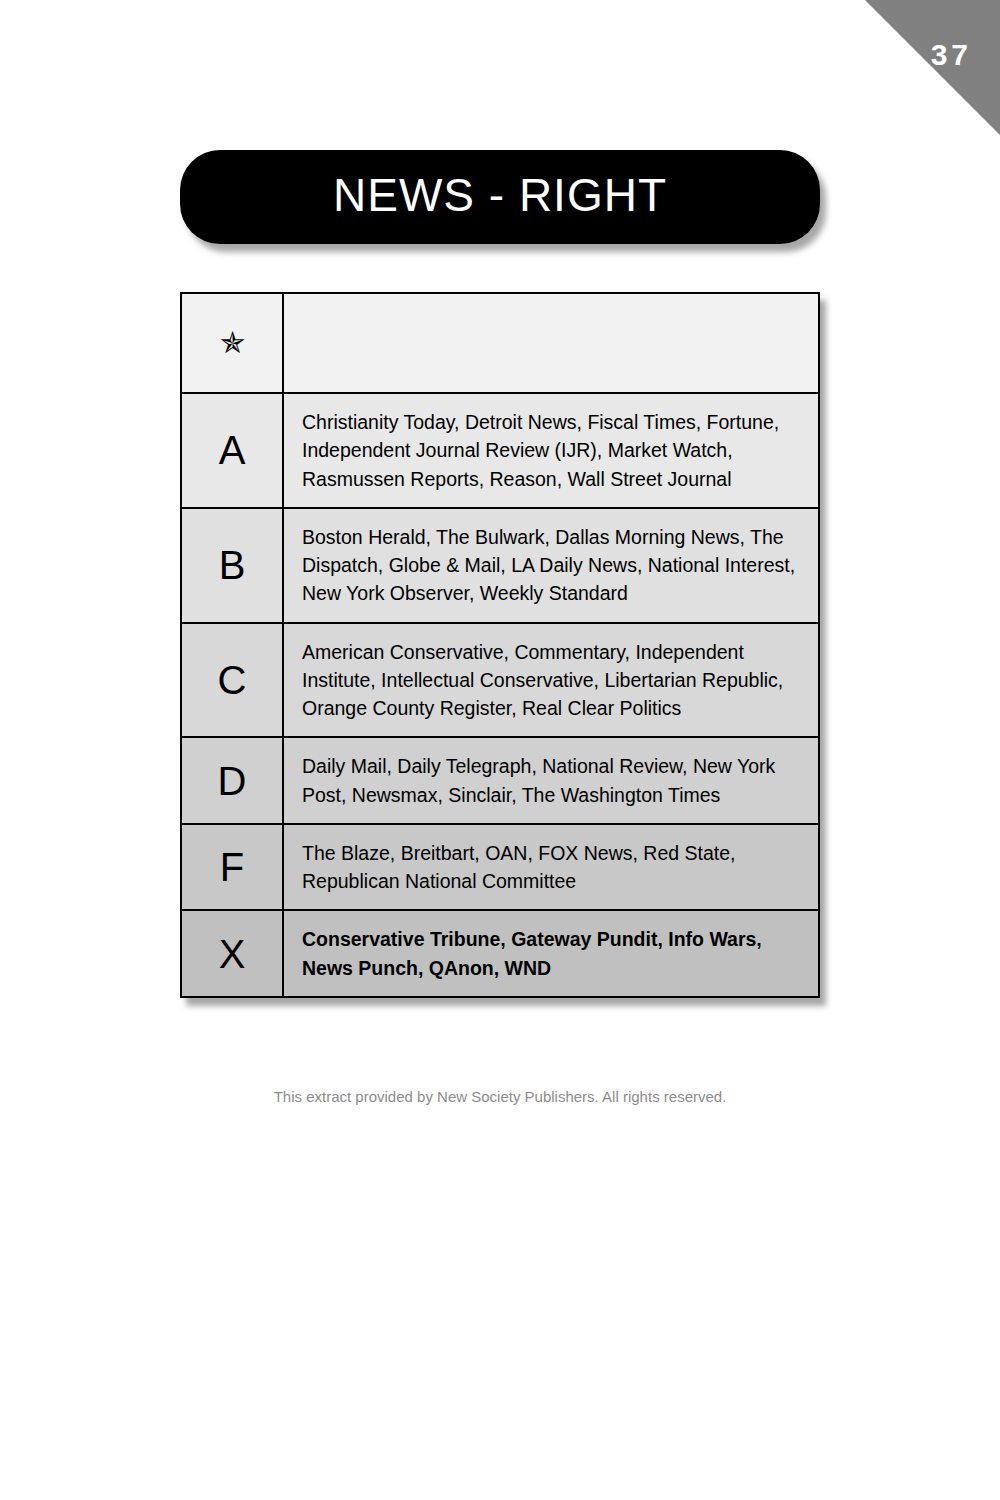37
NEWS - RIGHT
| ✯ | |
| A | Christianity Today, Detroit News, Fiscal Times, Fortune, Independent Journal Review (IJR), Market Watch, Rasmussen Reports, Reason, Wall Street Journal |
| B | Boston Herald, The Bulwark, Dallas Morning News, The Dispatch, Globe & Mail, LA Daily News, National Interest, New York Observer, Weekly Standard |
| C | American Conservative, Commentary, Independent Institute, Intellectual Conservative, Libertarian Republic, Orange County Register, Real Clear Politics |
| D | Daily Mail, Daily Telegraph, National Review, New York Post, Newsmax, Sinclair, The Washington Times |
| F | The Blaze, Breitbart, OAN, FOX News, Red State, Republican National Committee |
| X | Conservative Tribune, Gateway Pundit, Info Wars, News Punch, QAnon, WND |
This extract provided by New Society Publishers. All rights reserved.